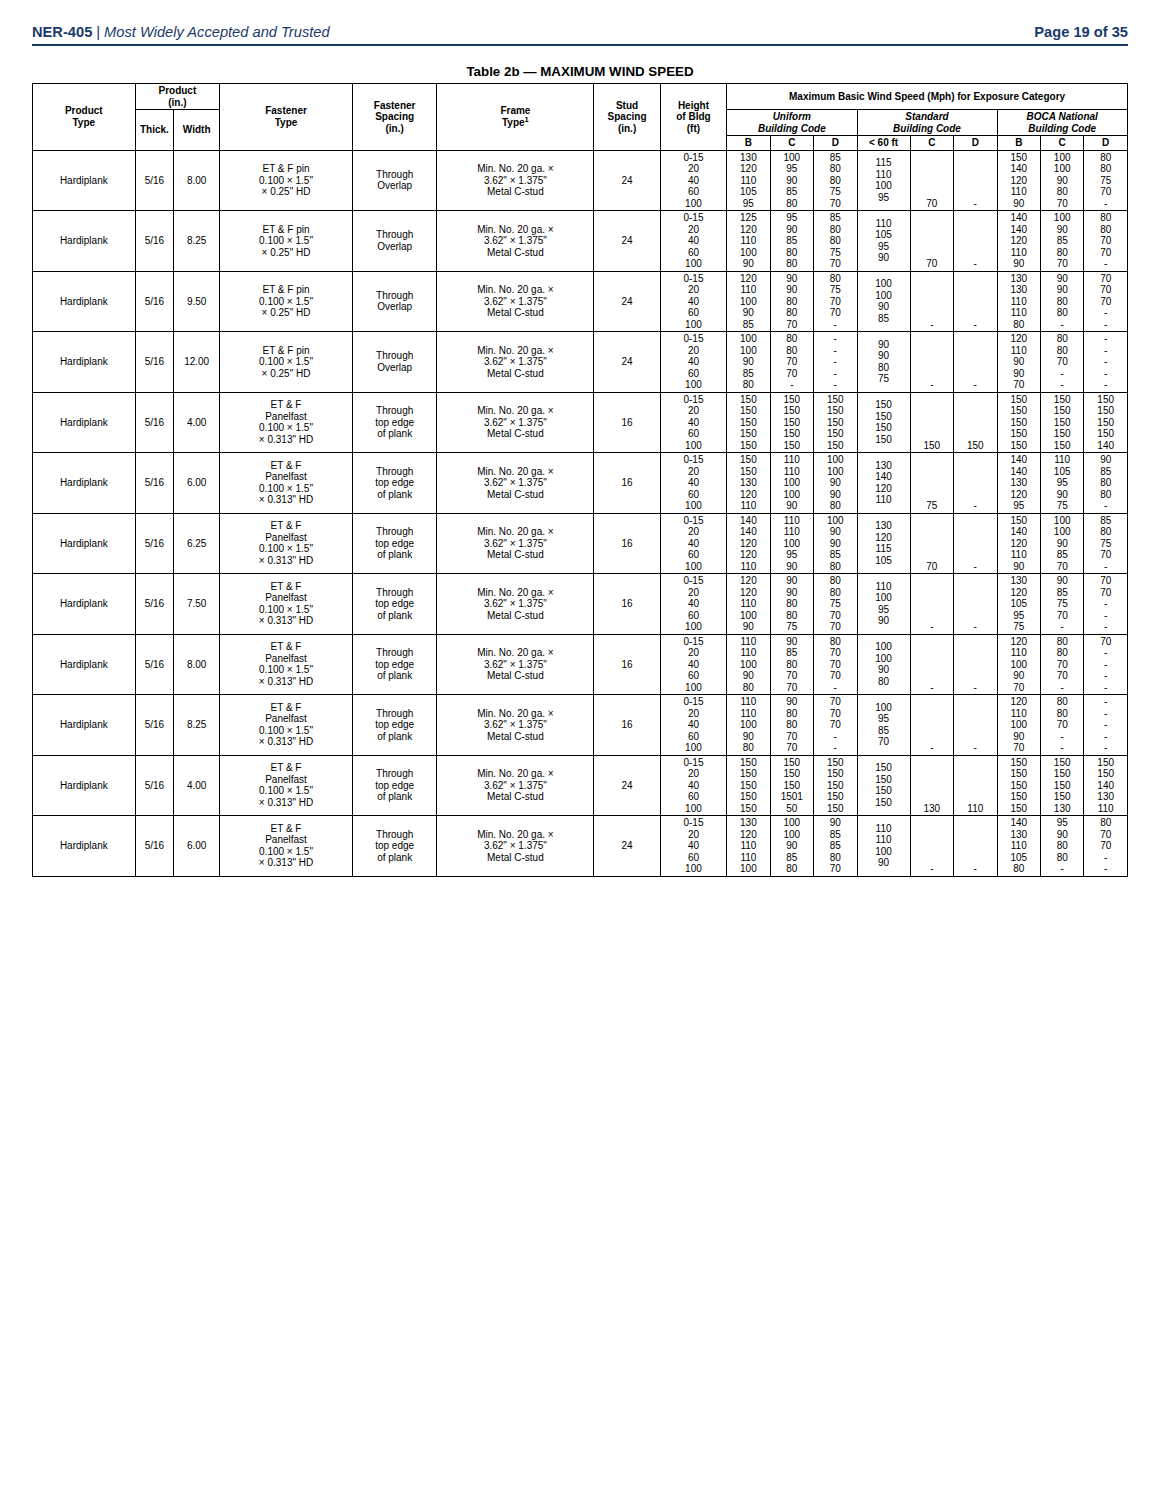NER-405|Most Widely Accepted and Trusted
Page 19 of 35
Table 2b — MAXIMUM WIND SPEED
| Product Type | Product (in.) | Fastener Type | Fastener Spacing (in.) | Frame Type 1 | Stud Spacing (in.) | Height of Bldg (ft) | Maximum Basic Wind Speed (Mph) for Exposure Category |
| --- | --- | --- | --- | --- | --- | --- | --- |
| Thick. | Width | Uniform Building Code | Standard Building Code | BOCA National Building Code |
| B | C | D | < 60 ft | C | D | B | C | D |
| Hardiplank | 5/16 | 8.00 | ET & F pin 0.100 × 1.5" × 0.25" HD | Through Overlap | Min. No. 20 ga. × 3.62" × 1.375" Metal C-stud | 24 | 0-15 20 40 60 100 | 130 120 110 105 95 | 100 95 90 85 80 | 85 80 80 75 70 | 115 110 100 95 | 70 | - | 150 140 120 110 90 | 100 100 90 80 70 | 80 80 75 70 - |
| Hardiplank | 5/16 | 8.25 | ET & F pin 0.100 × 1.5" × 0.25" HD | Through Overlap | Min. No. 20 ga. × 3.62" × 1.375" Metal C-stud | 24 | 0-15 20 40 60 100 | 125 120 110 100 90 | 95 90 85 80 80 | 85 80 80 75 70 | 110 105 95 90 | 70 | - | 140 140 120 110 90 | 100 90 85 80 70 | 80 80 70 70 - |
| Hardiplank | 5/16 | 9.50 | ET & F pin 0.100 × 1.5" × 0.25" HD | Through Overlap | Min. No. 20 ga. × 3.62" × 1.375" Metal C-stud | 24 | 0-15 20 40 60 100 | 120 110 100 90 85 | 90 90 80 80 70 | 80 75 70 70 - | 100 100 90 85 | - | - | 130 130 110 110 80 | 90 90 80 80 - | 70 70 70 - - |
| Hardiplank | 5/16 | 12.00 | ET & F pin 0.100 × 1.5" × 0.25" HD | Through Overlap | Min. No. 20 ga. × 3.62" × 1.375" Metal C-stud | 24 | 0-15 20 40 60 100 | 100 100 90 85 80 | 80 80 70 70 - | - - - - - | 90 90 80 75 | - | - | 120 110 90 90 70 | 80 80 70 - - | - - - - - |
| Hardiplank | 5/16 | 4.00 | ET & F Panelfast 0.100 × 1.5" × 0.313" HD | Through top edge of plank | Min. No. 20 ga. × 3.62" × 1.375" Metal C-stud | 16 | 0-15 20 40 60 100 | 150 150 150 150 150 | 150 150 150 150 150 | 150 150 150 150 150 | 150 150 150 150 | 150 | 150 | 150 150 150 150 150 | 150 150 150 150 150 | 150 150 150 150 140 |
| Hardiplank | 5/16 | 6.00 | ET & F Panelfast 0.100 × 1.5" × 0.313" HD | Through top edge of plank | Min. No. 20 ga. × 3.62" × 1.375" Metal C-stud | 16 | 0-15 20 40 60 100 | 150 150 130 120 110 | 110 110 100 100 90 | 100 100 90 90 80 | 130 140 120 110 | 75 | - | 140 140 130 120 95 | 110 105 95 90 75 | 90 85 80 80 - |
| Hardiplank | 5/16 | 6.25 | ET & F Panelfast 0.100 × 1.5" × 0.313" HD | Through top edge of plank | Min. No. 20 ga. × 3.62" × 1.375" Metal C-stud | 16 | 0-15 20 40 60 100 | 140 140 120 120 110 | 110 110 100 95 90 | 100 90 90 85 80 | 130 120 115 105 | 70 | - | 150 140 120 110 90 | 100 100 90 85 70 | 85 80 75 70 - |
| Hardiplank | 5/16 | 7.50 | ET & F Panelfast 0.100 × 1.5" × 0.313" HD | Through top edge of plank | Min. No. 20 ga. × 3.62" × 1.375" Metal C-stud | 16 | 0-15 20 40 60 100 | 120 120 110 100 90 | 90 90 80 80 75 | 80 80 75 70 70 | 110 100 95 90 | - | - | 130 120 105 95 75 | 90 85 75 70 - | 70 70 - - - |
| Hardiplank | 5/16 | 8.00 | ET & F Panelfast 0.100 × 1.5" × 0.313" HD | Through top edge of plank | Min. No. 20 ga. × 3.62" × 1.375" Metal C-stud | 16 | 0-15 20 40 60 100 | 110 110 100 90 80 | 90 85 80 70 70 | 80 70 70 70 - | 100 100 90 80 | - | - | 120 110 100 90 70 | 80 80 70 70 - | 70 - - - - |
| Hardiplank | 5/16 | 8.25 | ET & F Panelfast 0.100 × 1.5" × 0.313" HD | Through top edge of plank | Min. No. 20 ga. × 3.62" × 1.375" Metal C-stud | 16 | 0-15 20 40 60 100 | 110 110 100 90 80 | 90 80 80 70 70 | 70 70 70 - - | 100 95 85 70 | - | - | 120 110 100 90 70 | 80 80 70 - - | - - - - - |
| Hardiplank | 5/16 | 4.00 | ET & F Panelfast 0.100 × 1.5" × 0.313" HD | Through top edge of plank | Min. No. 20 ga. × 3.62" × 1.375" Metal C-stud | 24 | 0-15 20 40 60 100 | 150 150 150 150 150 | 150 150 150 1501 50 | 150 150 150 150 150 | 150 150 150 150 | 130 | 110 | 150 150 150 150 150 | 150 150 150 150 130 | 150 150 140 130 110 |
| Hardiplank | 5/16 | 6.00 | ET & F Panelfast 0.100 × 1.5" × 0.313" HD | Through top edge of plank | Min. No. 20 ga. × 3.62" × 1.375" Metal C-stud | 24 | 0-15 20 40 60 100 | 130 120 110 110 100 | 100 100 90 85 80 | 90 85 85 80 70 | 110 110 100 90 | - | - | 140 130 110 105 80 | 95 90 80 80 - | 80 70 70 - - |